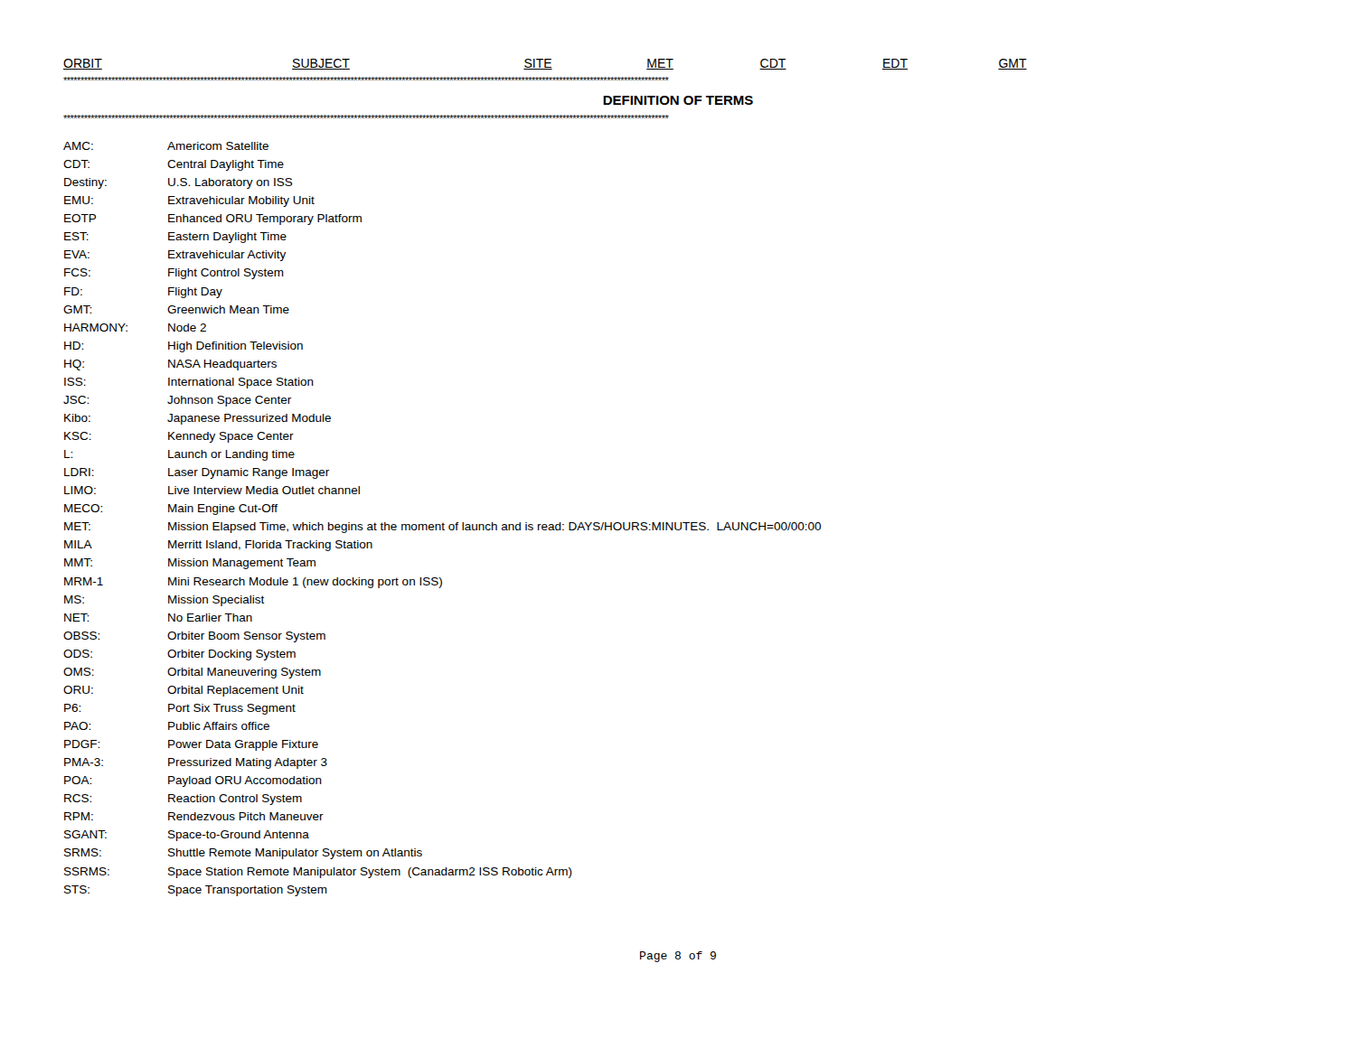ORBIT
SUBJECT
SITE
MET
CDT
EDT
GMT
*********************************************************************************************************************************************************************************
DEFINITION OF TERMS
*********************************************************************************************************************************************************************************
| AMC: | Americom Satellite |
| CDT: | Central Daylight Time |
| Destiny: | U.S. Laboratory on ISS |
| EMU: | Extravehicular Mobility Unit |
| EOTP | Enhanced ORU Temporary Platform |
| EST: | Eastern Daylight Time |
| EVA: | Extravehicular Activity |
| FCS: | Flight Control System |
| FD: | Flight Day |
| GMT: | Greenwich Mean Time |
| HARMONY: | Node 2 |
| HD: | High Definition Television |
| HQ: | NASA Headquarters |
| ISS: | International Space Station |
| JSC: | Johnson Space Center |
| Kibo: | Japanese Pressurized Module |
| KSC: | Kennedy Space Center |
| L: | Launch or Landing time |
| LDRI: | Laser Dynamic Range Imager |
| LIMO: | Live Interview Media Outlet channel |
| MECO: | Main Engine Cut-Off |
| MET: | Mission Elapsed Time, which begins at the moment of launch and is read: DAYS/HOURS:MINUTES. LAUNCH=00/00:00 |
| MILA | Merritt Island, Florida Tracking Station |
| MMT: | Mission Management Team |
| MRM-1 | Mini Research Module 1 (new docking port on ISS) |
| MS: | Mission Specialist |
| NET: | No Earlier Than |
| OBSS: | Orbiter Boom Sensor System |
| ODS: | Orbiter Docking System |
| OMS: | Orbital Maneuvering System |
| ORU: | Orbital Replacement Unit |
| P6: | Port Six Truss Segment |
| PAO: | Public Affairs office |
| PDGF: | Power Data Grapple Fixture |
| PMA-3: | Pressurized Mating Adapter 3 |
| POA: | Payload ORU Accomodation |
| RCS: | Reaction Control System |
| RPM: | Rendezvous Pitch Maneuver |
| SGANT: | Space-to-Ground Antenna |
| SRMS: | Shuttle Remote Manipulator System on Atlantis |
| SSRMS: | Space Station Remote Manipulator System (Canadarm2 ISS Robotic Arm) |
| STS: | Space Transportation System |
Page 8 of 9